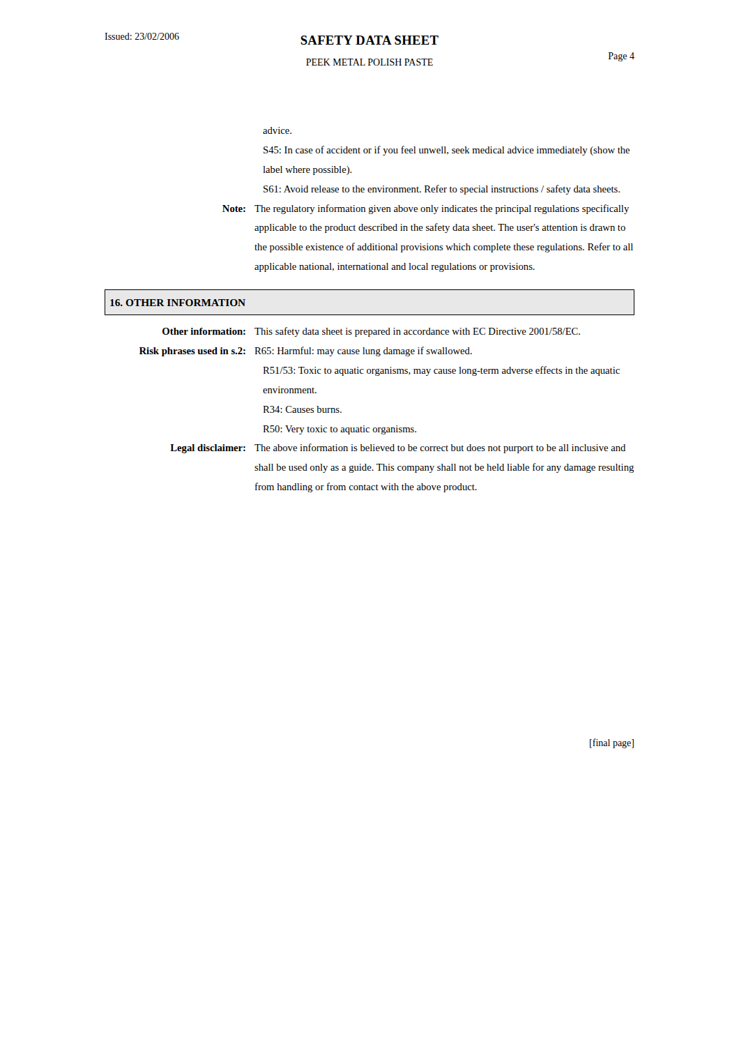Issued: 23/02/2006
SAFETY DATA SHEET
PEEK METAL POLISH PASTE
Page 4
advice.
S45: In case of accident or if you feel unwell, seek medical advice immediately (show the label where possible).
S61: Avoid release to the environment. Refer to special instructions / safety data sheets.
Note:
The regulatory information given above only indicates the principal regulations specifically applicable to the product described in the safety data sheet. The user's attention is drawn to the possible existence of additional provisions which complete these regulations. Refer to all applicable national, international and local regulations or provisions.
16. OTHER INFORMATION
Other information:
This safety data sheet is prepared in accordance with EC Directive 2001/58/EC.
Risk phrases used in s.2:
R65: Harmful: may cause lung damage if swallowed.
R51/53: Toxic to aquatic organisms, may cause long-term adverse effects in the aquatic environment.
R34: Causes burns.
R50: Very toxic to aquatic organisms.
Legal disclaimer:
The above information is believed to be correct but does not purport to be all inclusive and shall be used only as a guide. This company shall not be held liable for any damage resulting from handling or from contact with the above product.
[final page]